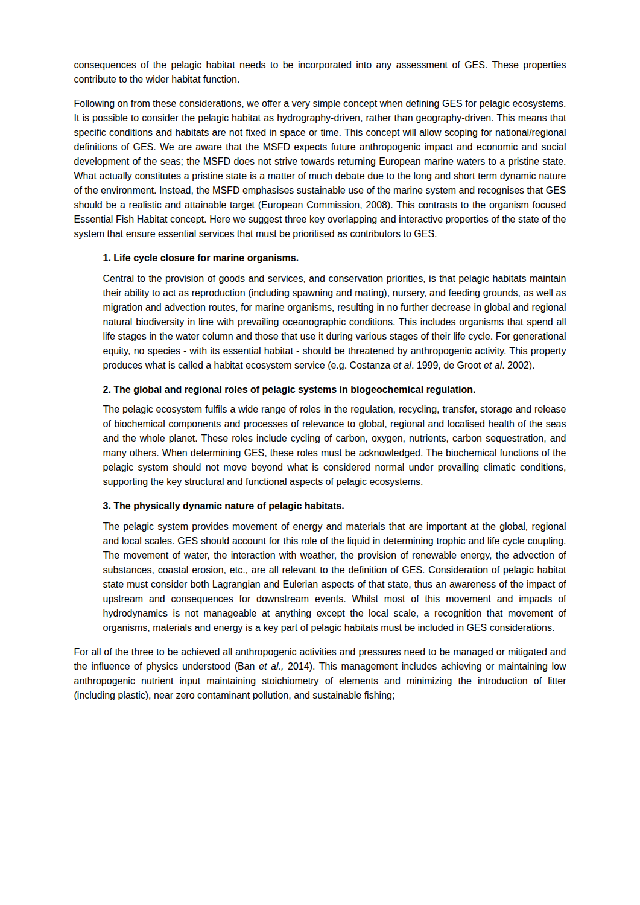consequences of the pelagic habitat needs to be incorporated into any assessment of GES. These properties contribute to the wider habitat function.
Following on from these considerations, we offer a very simple concept when defining GES for pelagic ecosystems. It is possible to consider the pelagic habitat as hydrography-driven, rather than geography-driven. This means that specific conditions and habitats are not fixed in space or time. This concept will allow scoping for national/regional definitions of GES. We are aware that the MSFD expects future anthropogenic impact and economic and social development of the seas; the MSFD does not strive towards returning European marine waters to a pristine state. What actually constitutes a pristine state is a matter of much debate due to the long and short term dynamic nature of the environment. Instead, the MSFD emphasises sustainable use of the marine system and recognises that GES should be a realistic and attainable target (European Commission, 2008). This contrasts to the organism focused Essential Fish Habitat concept. Here we suggest three key overlapping and interactive properties of the state of the system that ensure essential services that must be prioritised as contributors to GES.
1. Life cycle closure for marine organisms.
Central to the provision of goods and services, and conservation priorities, is that pelagic habitats maintain their ability to act as reproduction (including spawning and mating), nursery, and feeding grounds, as well as migration and advection routes, for marine organisms, resulting in no further decrease in global and regional natural biodiversity in line with prevailing oceanographic conditions. This includes organisms that spend all life stages in the water column and those that use it during various stages of their life cycle. For generational equity, no species - with its essential habitat - should be threatened by anthropogenic activity. This property produces what is called a habitat ecosystem service (e.g. Costanza et al. 1999, de Groot et al. 2002).
2. The global and regional roles of pelagic systems in biogeochemical regulation.
The pelagic ecosystem fulfils a wide range of roles in the regulation, recycling, transfer, storage and release of biochemical components and processes of relevance to global, regional and localised health of the seas and the whole planet. These roles include cycling of carbon, oxygen, nutrients, carbon sequestration, and many others. When determining GES, these roles must be acknowledged. The biochemical functions of the pelagic system should not move beyond what is considered normal under prevailing climatic conditions, supporting the key structural and functional aspects of pelagic ecosystems.
3. The physically dynamic nature of pelagic habitats.
The pelagic system provides movement of energy and materials that are important at the global, regional and local scales. GES should account for this role of the liquid in determining trophic and life cycle coupling. The movement of water, the interaction with weather, the provision of renewable energy, the advection of substances, coastal erosion, etc., are all relevant to the definition of GES. Consideration of pelagic habitat state must consider both Lagrangian and Eulerian aspects of that state, thus an awareness of the impact of upstream and consequences for downstream events. Whilst most of this movement and impacts of hydrodynamics is not manageable at anything except the local scale, a recognition that movement of organisms, materials and energy is a key part of pelagic habitats must be included in GES considerations.
For all of the three to be achieved all anthropogenic activities and pressures need to be managed or mitigated and the influence of physics understood (Ban et al., 2014). This management includes achieving or maintaining low anthropogenic nutrient input maintaining stoichiometry of elements and minimizing the introduction of litter (including plastic), near zero contaminant pollution, and sustainable fishing;